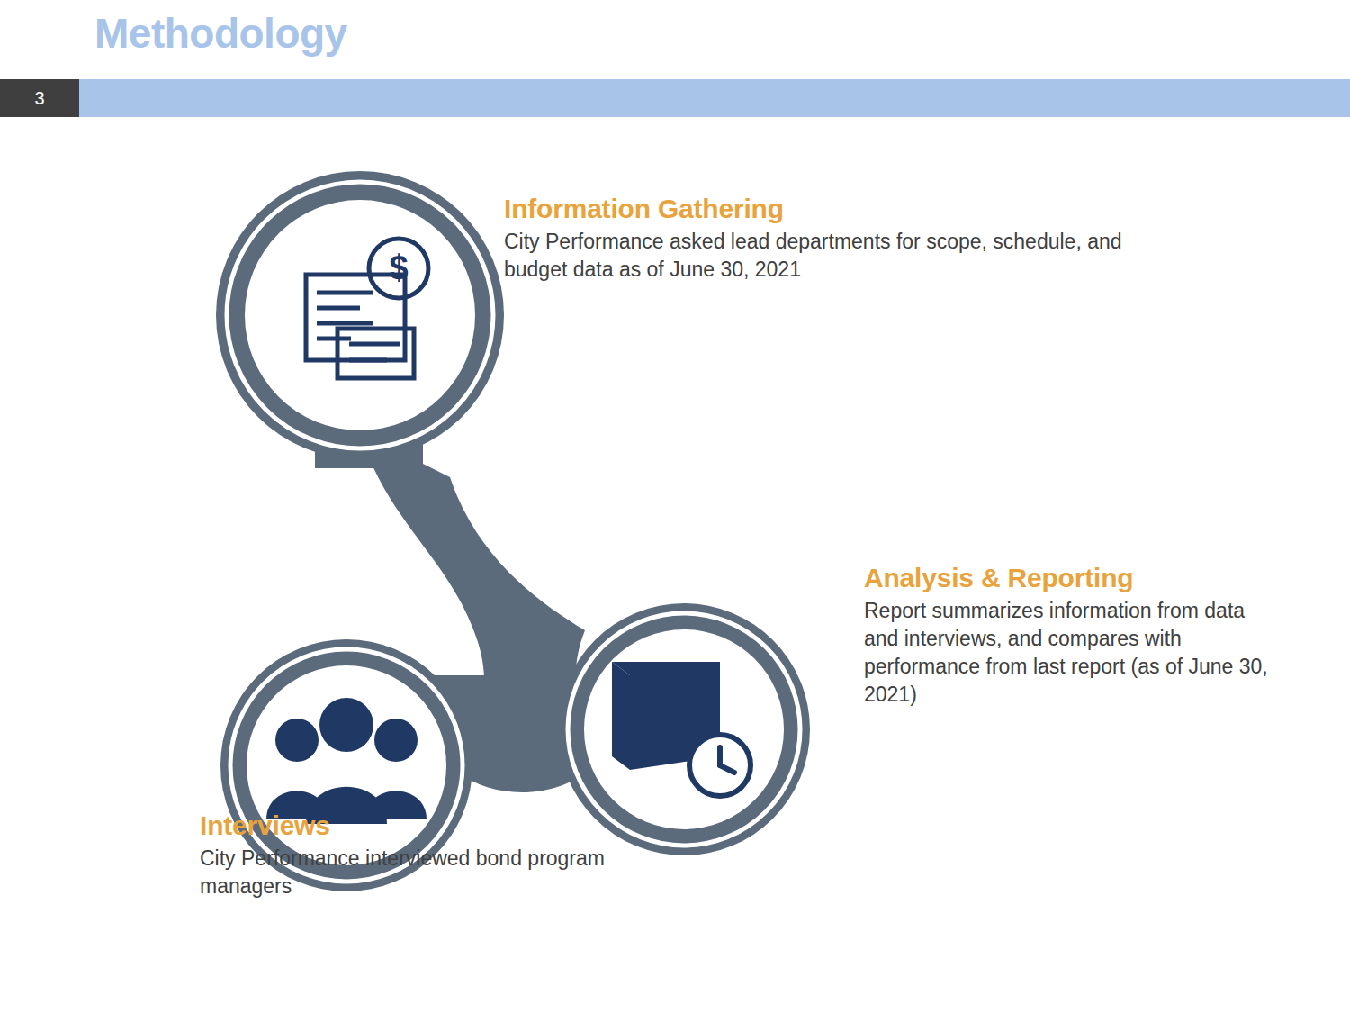Methodology
3
$
Information Gathering
City Performance asked lead departments for scope, schedule, and budget data as of June 30, 2021
Analysis & Reporting
Report summarizes information from data and interviews, and compares with performance from last report (as of June 30, 2021)
Interviews
City Performance interviewed bond program managers